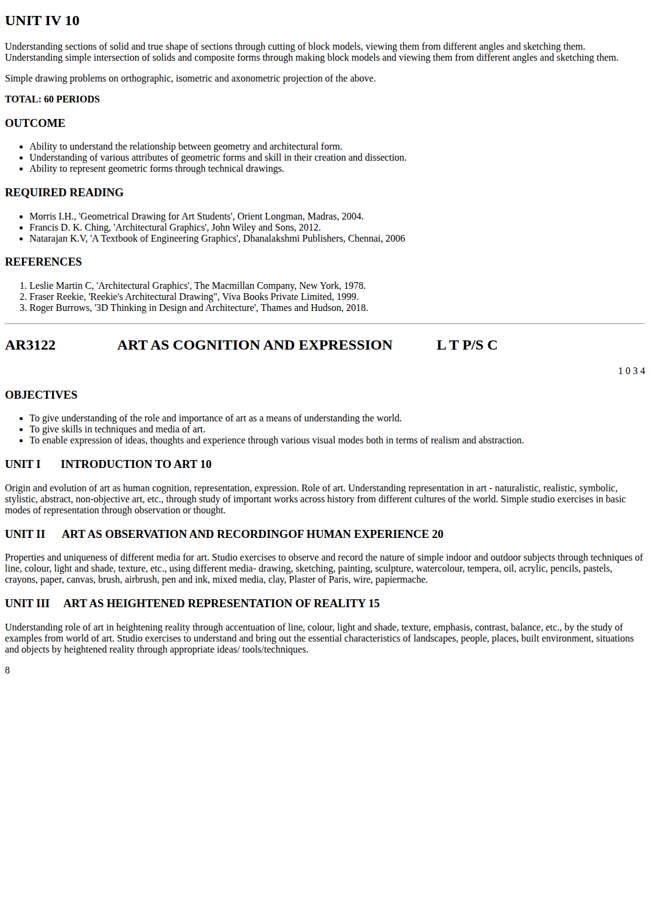UNIT IV 10
Understanding sections of solid and true shape of sections through cutting of block models, viewing them from different angles and sketching them. Understanding simple intersection of solids and composite forms through making block models and viewing them from different angles and sketching them.
Simple drawing problems on orthographic, isometric and axonometric projection of the above.
TOTAL: 60 PERIODS
OUTCOME
Ability to understand the relationship between geometry and architectural form.
Understanding of various attributes of geometric forms and skill in their creation and dissection.
Ability to represent geometric forms through technical drawings.
REQUIRED READING
Morris I.H., 'Geometrical Drawing for Art Students', Orient Longman, Madras, 2004.
Francis D. K. Ching, 'Architectural Graphics', John Wiley and Sons, 2012.
Natarajan K.V, 'A Textbook of Engineering Graphics', Dhanalakshmi Publishers, Chennai, 2006
REFERENCES
Leslie Martin C, 'Architectural Graphics', The Macmillan Company, New York, 1978.
Fraser Reekie, 'Reekie's Architectural Drawing", Viva Books Private Limited, 1999.
Roger Burrows, '3D Thinking in Design and Architecture', Thames and Hudson, 2018.
AR3122 ART AS COGNITION AND EXPRESSION L T P/S C
1 0 3 4
OBJECTIVES
To give understanding of the role and importance of art as a means of understanding the world.
To give skills in techniques and media of art.
To enable expression of ideas, thoughts and experience through various visual modes both in terms of realism and abstraction.
UNIT I INTRODUCTION TO ART 10
Origin and evolution of art as human cognition, representation, expression. Role of art. Understanding representation in art - naturalistic, realistic, symbolic, stylistic, abstract, non-objective art, etc., through study of important works across history from different cultures of the world. Simple studio exercises in basic modes of representation through observation or thought.
UNIT II ART AS OBSERVATION AND RECORDINGOF HUMAN EXPERIENCE 20
Properties and uniqueness of different media for art. Studio exercises to observe and record the nature of simple indoor and outdoor subjects through techniques of line, colour, light and shade, texture, etc., using different media- drawing, sketching, painting, sculpture, watercolour, tempera, oil, acrylic, pencils, pastels, crayons, paper, canvas, brush, airbrush, pen and ink, mixed media, clay, Plaster of Paris, wire, papiermache.
UNIT III ART AS HEIGHTENED REPRESENTATION OF REALITY 15
Understanding role of art in heightening reality through accentuation of line, colour, light and shade, texture, emphasis, contrast, balance, etc., by the study of examples from world of art. Studio exercises to understand and bring out the essential characteristics of landscapes, people, places, built environment, situations and objects by heightened reality through appropriate ideas/ tools/techniques.
8